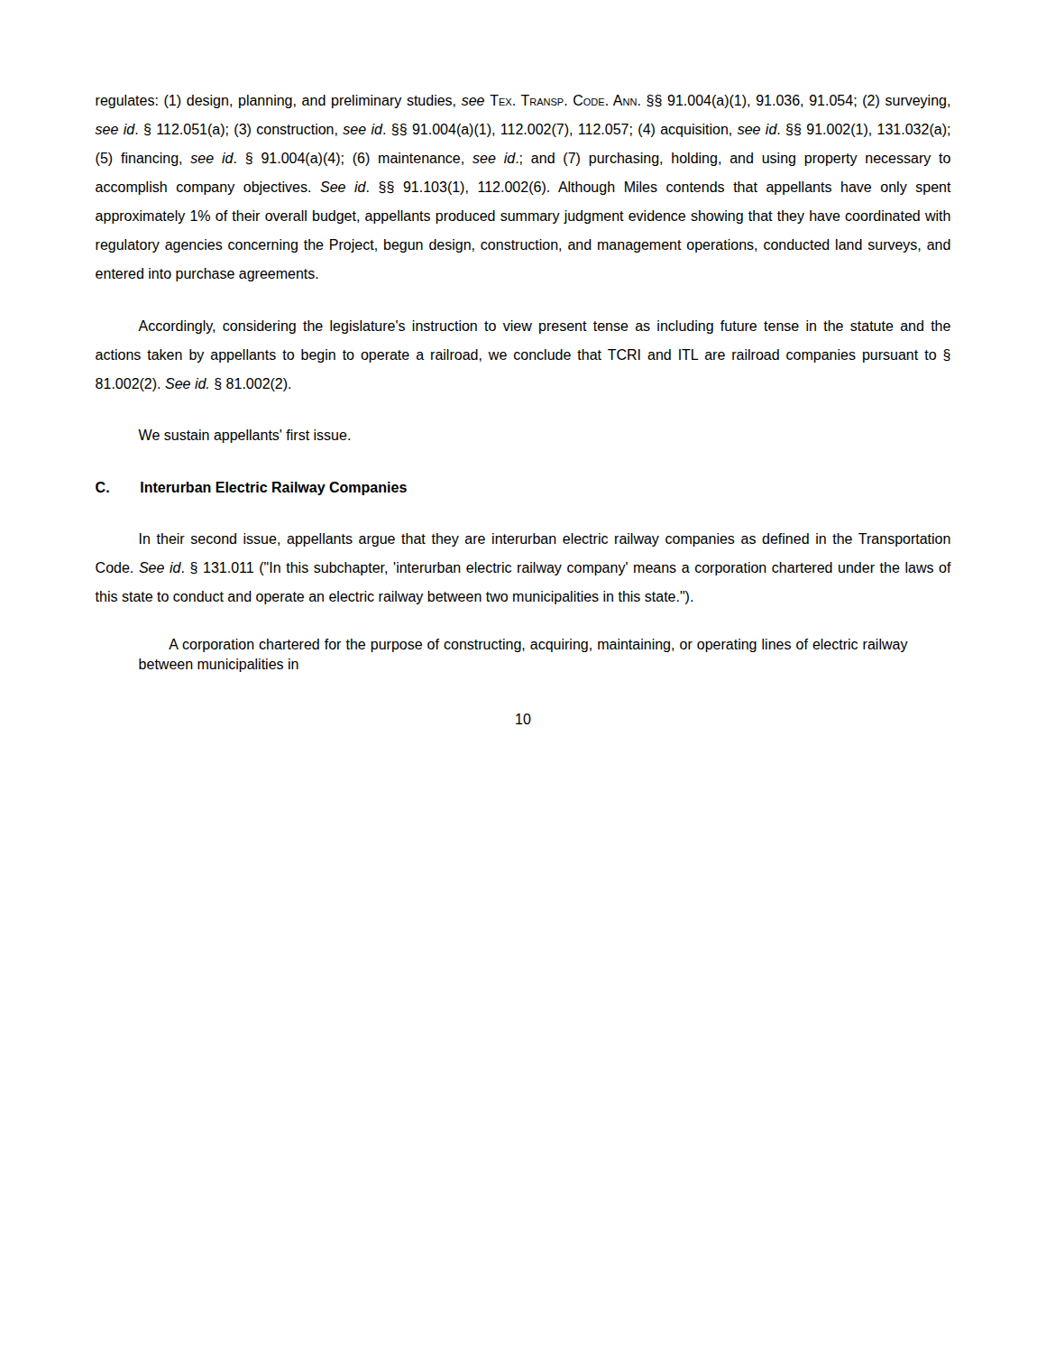regulates: (1) design, planning, and preliminary studies, see Tex. Transp. Code. Ann. §§ 91.004(a)(1), 91.036, 91.054; (2) surveying, see id. § 112.051(a); (3) construction, see id. §§ 91.004(a)(1), 112.002(7), 112.057; (4) acquisition, see id. §§ 91.002(1), 131.032(a); (5) financing, see id. § 91.004(a)(4); (6) maintenance, see id.; and (7) purchasing, holding, and using property necessary to accomplish company objectives. See id. §§ 91.103(1), 112.002(6). Although Miles contends that appellants have only spent approximately 1% of their overall budget, appellants produced summary judgment evidence showing that they have coordinated with regulatory agencies concerning the Project, begun design, construction, and management operations, conducted land surveys, and entered into purchase agreements.
Accordingly, considering the legislature's instruction to view present tense as including future tense in the statute and the actions taken by appellants to begin to operate a railroad, we conclude that TCRI and ITL are railroad companies pursuant to § 81.002(2). See id. § 81.002(2).
We sustain appellants' first issue.
C. Interurban Electric Railway Companies
In their second issue, appellants argue that they are interurban electric railway companies as defined in the Transportation Code. See id. § 131.011 ("In this subchapter, 'interurban electric railway company' means a corporation chartered under the laws of this state to conduct and operate an electric railway between two municipalities in this state.").
A corporation chartered for the purpose of constructing, acquiring, maintaining, or operating lines of electric railway between municipalities in
10